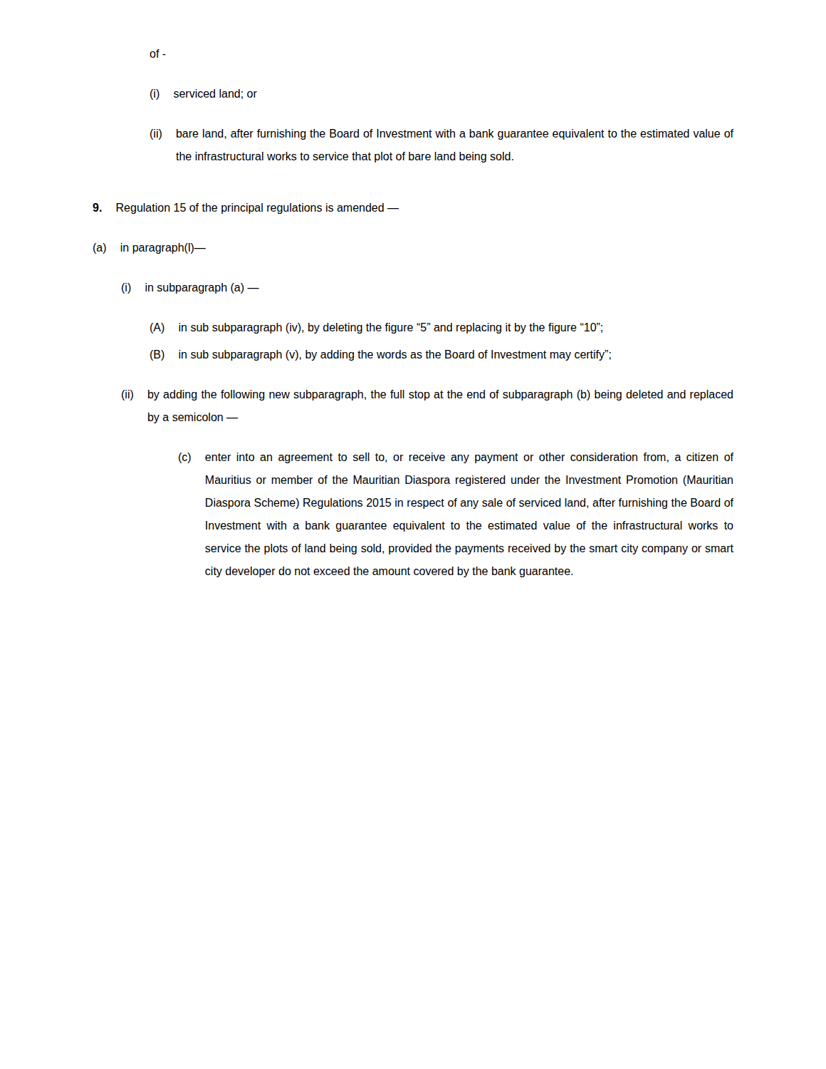of -
(i)
serviced land; or
(ii)
bare land, after furnishing the Board of Investment with a bank guarantee equivalent to the estimated value of the infrastructural works to service that plot of bare land being sold.
9.
Regulation 15 of the principal regulations is amended —
(a)
in paragraph(l)—
(i)
in subparagraph (a) —
(A)
in sub subparagraph (iv), by deleting the figure “5” and replacing it by the figure “10”;
(B)
in sub subparagraph (v), by adding the words as the Board of Investment may certify”;
(ii)
by adding the following new subparagraph, the full stop at the end of subparagraph (b) being deleted and replaced by a semicolon —
(c)
enter into an agreement to sell to, or receive any payment or other consideration from, a citizen of Mauritius or member of the Mauritian Diaspora registered under the Investment Promotion (Mauritian Diaspora Scheme) Regulations 2015 in respect of any sale of serviced land, after furnishing the Board of Investment with a bank guarantee equivalent to the estimated value of the infrastructural works to service the plots of land being sold, provided the payments received by the smart city company or smart city developer do not exceed the amount covered by the bank guarantee.